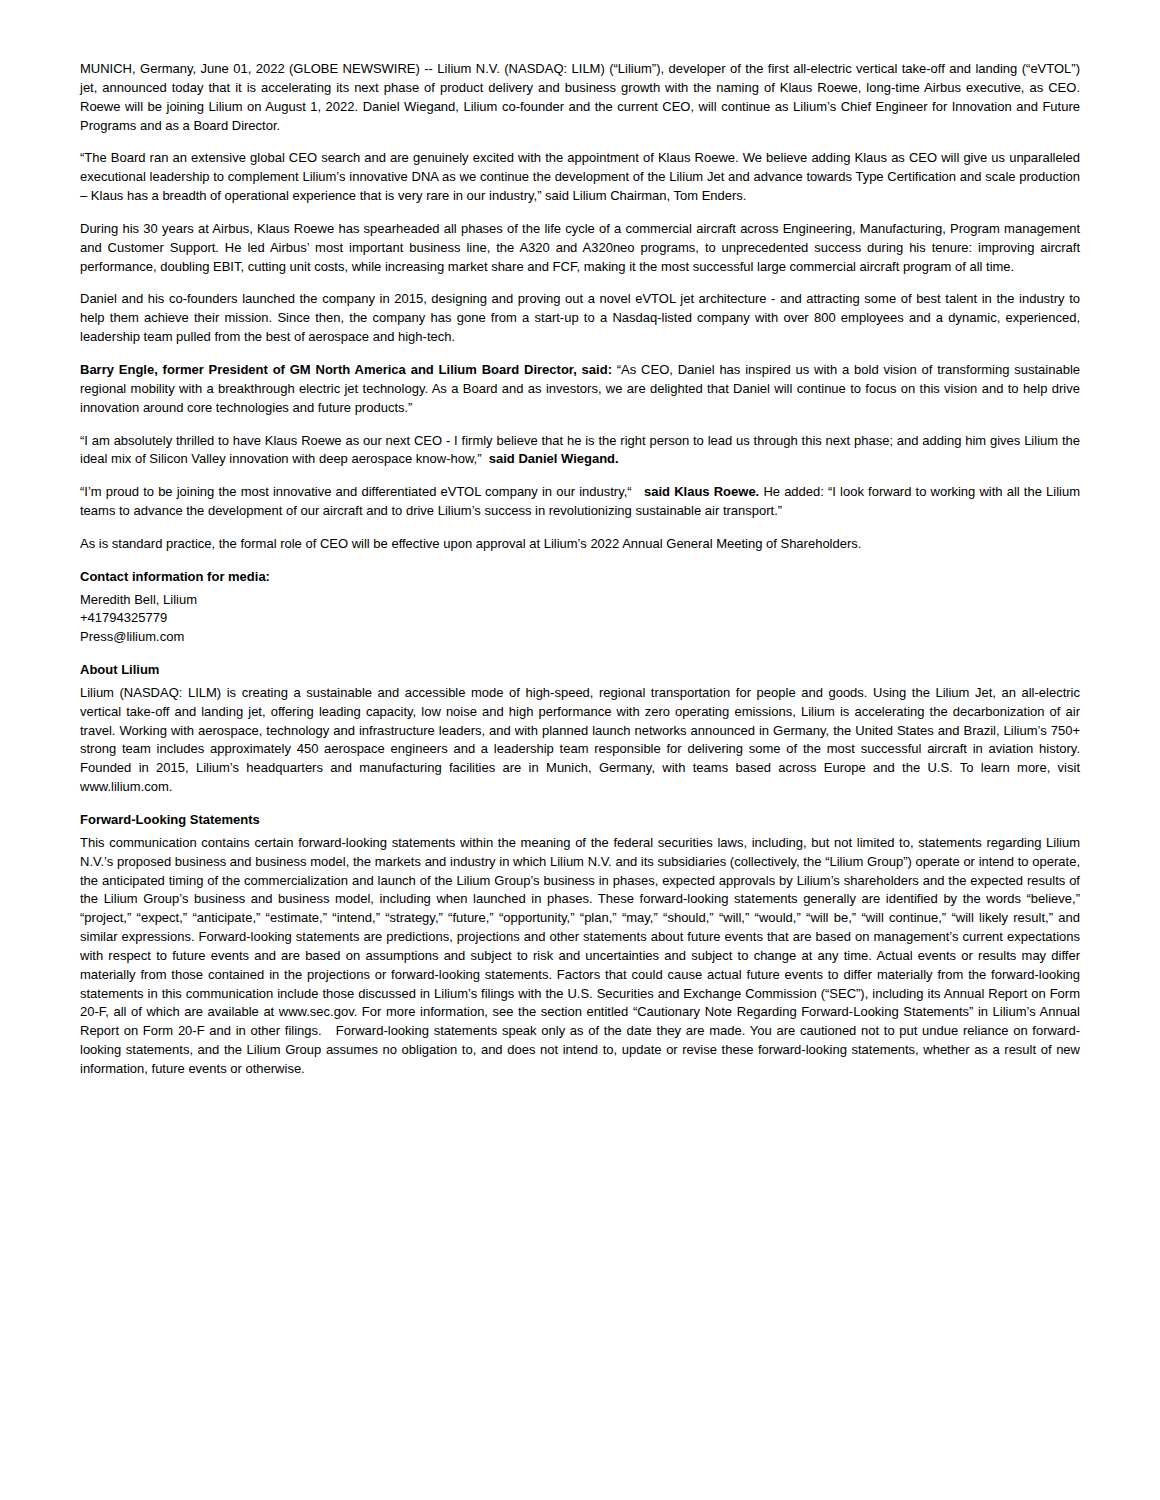MUNICH, Germany, June 01, 2022 (GLOBE NEWSWIRE) -- Lilium N.V. (NASDAQ: LILM) (“Lilium”), developer of the first all-electric vertical take-off and landing (“eVTOL”) jet, announced today that it is accelerating its next phase of product delivery and business growth with the naming of Klaus Roewe, long-time Airbus executive, as CEO. Roewe will be joining Lilium on August 1, 2022. Daniel Wiegand, Lilium co-founder and the current CEO, will continue as Lilium’s Chief Engineer for Innovation and Future Programs and as a Board Director.
“The Board ran an extensive global CEO search and are genuinely excited with the appointment of Klaus Roewe. We believe adding Klaus as CEO will give us unparalleled executional leadership to complement Lilium’s innovative DNA as we continue the development of the Lilium Jet and advance towards Type Certification and scale production – Klaus has a breadth of operational experience that is very rare in our industry,” said Lilium Chairman, Tom Enders.
During his 30 years at Airbus, Klaus Roewe has spearheaded all phases of the life cycle of a commercial aircraft across Engineering, Manufacturing, Program management and Customer Support. He led Airbus’ most important business line, the A320 and A320neo programs, to unprecedented success during his tenure: improving aircraft performance, doubling EBIT, cutting unit costs, while increasing market share and FCF, making it the most successful large commercial aircraft program of all time.
Daniel and his co-founders launched the company in 2015, designing and proving out a novel eVTOL jet architecture - and attracting some of best talent in the industry to help them achieve their mission. Since then, the company has gone from a start-up to a Nasdaq-listed company with over 800 employees and a dynamic, experienced, leadership team pulled from the best of aerospace and high-tech.
Barry Engle, former President of GM North America and Lilium Board Director, said: “As CEO, Daniel has inspired us with a bold vision of transforming sustainable regional mobility with a breakthrough electric jet technology. As a Board and as investors, we are delighted that Daniel will continue to focus on this vision and to help drive innovation around core technologies and future products.”
“I am absolutely thrilled to have Klaus Roewe as our next CEO - I firmly believe that he is the right person to lead us through this next phase; and adding him gives Lilium the ideal mix of Silicon Valley innovation with deep aerospace know-how,” said Daniel Wiegand.
“I’m proud to be joining the most innovative and differentiated eVTOL company in our industry,“ said Klaus Roewe. He added: “I look forward to working with all the Lilium teams to advance the development of our aircraft and to drive Lilium’s success in revolutionizing sustainable air transport.”
As is standard practice, the formal role of CEO will be effective upon approval at Lilium’s 2022 Annual General Meeting of Shareholders.
Contact information for media:
Meredith Bell, Lilium
+41794325779
Press@lilium.com
About Lilium
Lilium (NASDAQ: LILM) is creating a sustainable and accessible mode of high-speed, regional transportation for people and goods. Using the Lilium Jet, an all-electric vertical take-off and landing jet, offering leading capacity, low noise and high performance with zero operating emissions, Lilium is accelerating the decarbonization of air travel. Working with aerospace, technology and infrastructure leaders, and with planned launch networks announced in Germany, the United States and Brazil, Lilium’s 750+ strong team includes approximately 450 aerospace engineers and a leadership team responsible for delivering some of the most successful aircraft in aviation history. Founded in 2015, Lilium’s headquarters and manufacturing facilities are in Munich, Germany, with teams based across Europe and the U.S. To learn more, visit www.lilium.com.
Forward-Looking Statements
This communication contains certain forward-looking statements within the meaning of the federal securities laws, including, but not limited to, statements regarding Lilium N.V.’s proposed business and business model, the markets and industry in which Lilium N.V. and its subsidiaries (collectively, the “Lilium Group”) operate or intend to operate, the anticipated timing of the commercialization and launch of the Lilium Group’s business in phases, expected approvals by Lilium’s shareholders and the expected results of the Lilium Group’s business and business model, including when launched in phases. These forward-looking statements generally are identified by the words “believe,” “project,” “expect,” “anticipate,” “estimate,” “intend,” “strategy,” “future,” “opportunity,” “plan,” “may,” “should,” “will,” “would,” “will be,” “will continue,” “will likely result,” and similar expressions. Forward-looking statements are predictions, projections and other statements about future events that are based on management’s current expectations with respect to future events and are based on assumptions and subject to risk and uncertainties and subject to change at any time. Actual events or results may differ materially from those contained in the projections or forward-looking statements. Factors that could cause actual future events to differ materially from the forward-looking statements in this communication include those discussed in Lilium’s filings with the U.S. Securities and Exchange Commission (“SEC”), including its Annual Report on Form 20-F, all of which are available at www.sec.gov. For more information, see the section entitled “Cautionary Note Regarding Forward-Looking Statements” in Lilium’s Annual Report on Form 20-F and in other filings. Forward-looking statements speak only as of the date they are made. You are cautioned not to put undue reliance on forward-looking statements, and the Lilium Group assumes no obligation to, and does not intend to, update or revise these forward-looking statements, whether as a result of new information, future events or otherwise.